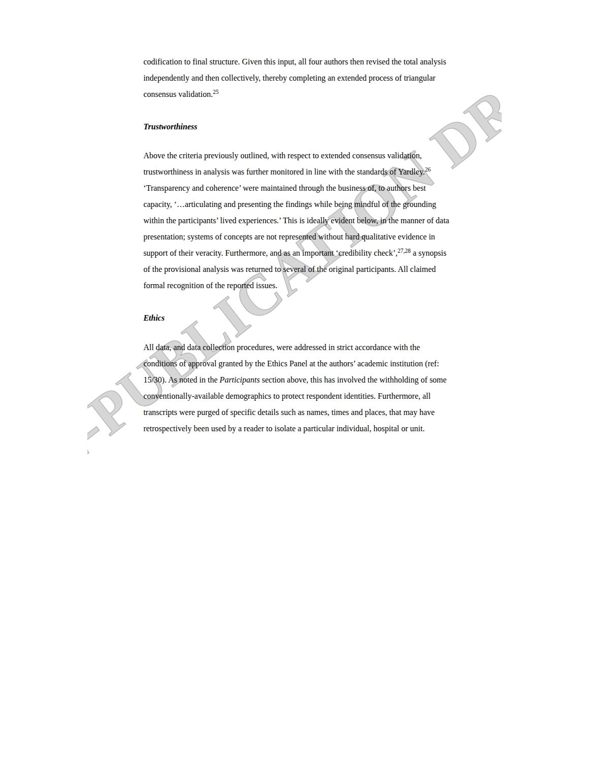PRE-PUBLICATION DRAFT
codification to final structure. Given this input, all four authors then revised the total analysis independently and then collectively, thereby completing an extended process of triangular consensus validation.25
Trustworthiness
Above the criteria previously outlined, with respect to extended consensus validation, trustworthiness in analysis was further monitored in line with the standards of Yardley.26 ‘Transparency and coherence’ were maintained through the business of, to authors best capacity, ‘…articulating and presenting the findings while being mindful of the grounding within the participants’ lived experiences.’ This is ideally evident below, in the manner of data presentation; systems of concepts are not represented without hard qualitative evidence in support of their veracity. Furthermore, and as an important ‘credibility check’,27,28 a synopsis of the provisional analysis was returned to several of the original participants. All claimed formal recognition of the reported issues.
Ethics
All data, and data collection procedures, were addressed in strict accordance with the conditions of approval granted by the Ethics Panel at the authors’ academic institution (ref: 15/30). As noted in the Participants section above, this has involved the withholding of some conventionally-available demographics to protect respondent identities. Furthermore, all transcripts were purged of specific details such as names, times and places, that may have retrospectively been used by a reader to isolate a particular individual, hospital or unit.